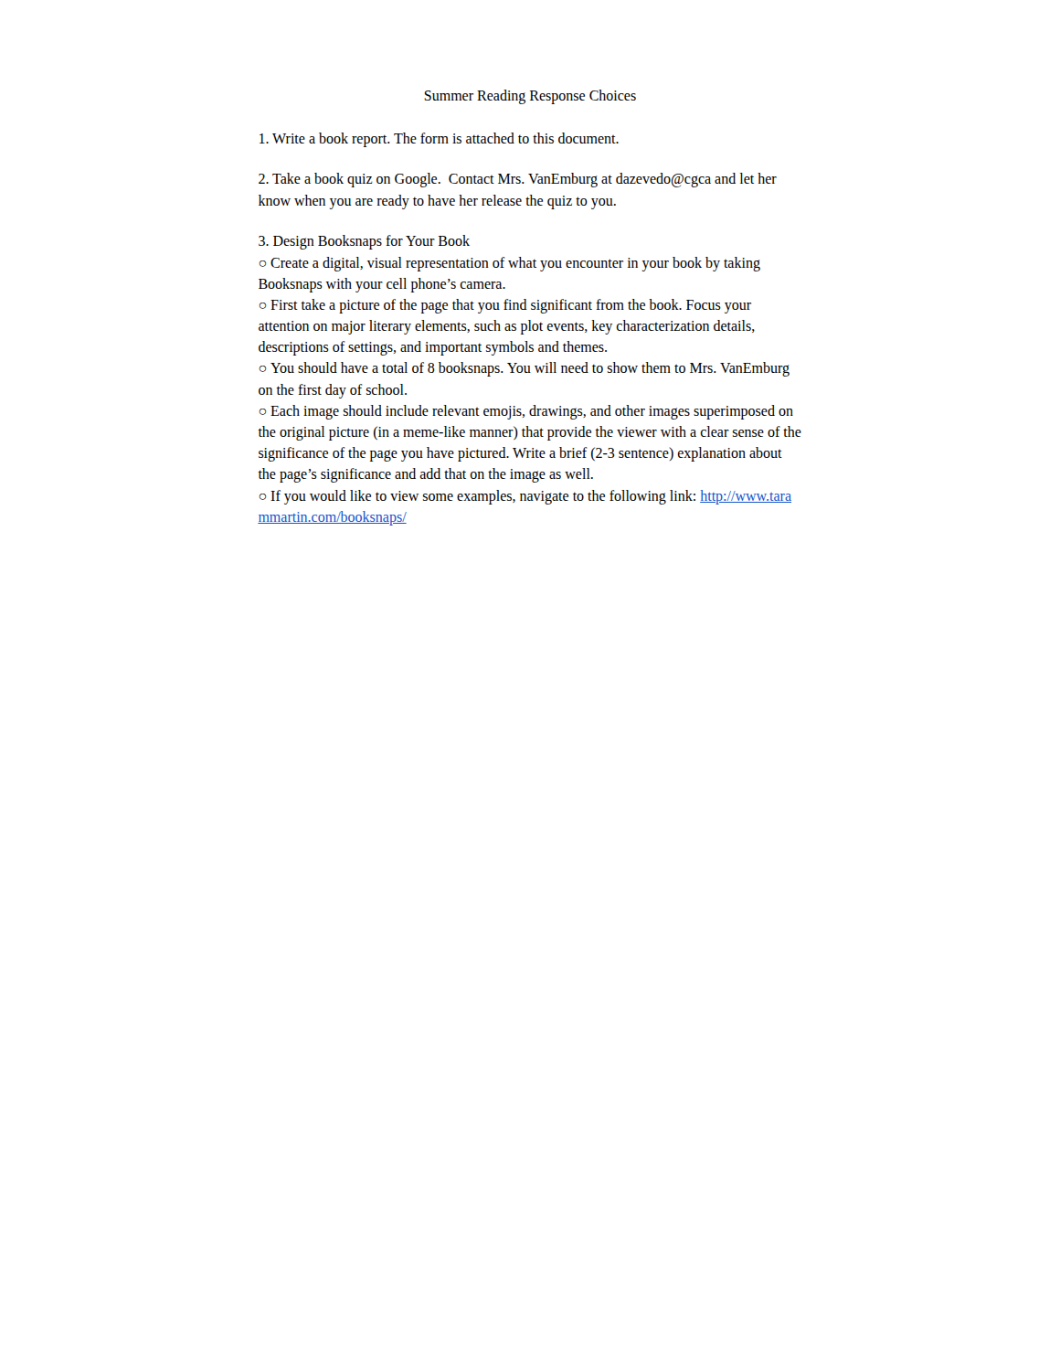Summer Reading Response Choices
1. Write a book report. The form is attached to this document.
2. Take a book quiz on Google. Contact Mrs. VanEmburg at dazevedo@cgca and let her know when you are ready to have her release the quiz to you.
3. Design Booksnaps for Your Book
Create a digital, visual representation of what you encounter in your book by taking Booksnaps with your cell phone’s camera.
First take a picture of the page that you find significant from the book. Focus your attention on major literary elements, such as plot events, key characterization details, descriptions of settings, and important symbols and themes.
You should have a total of 8 booksnaps. You will need to show them to Mrs. VanEmburg on the first day of school.
Each image should include relevant emojis, drawings, and other images superimposed on the original picture (in a meme-like manner) that provide the viewer with a clear sense of the significance of the page you have pictured. Write a brief (2-3 sentence) explanation about the page’s significance and add that on the image as well.
If you would like to view some examples, navigate to the following link: http://www.tarammartin.com/booksnaps/